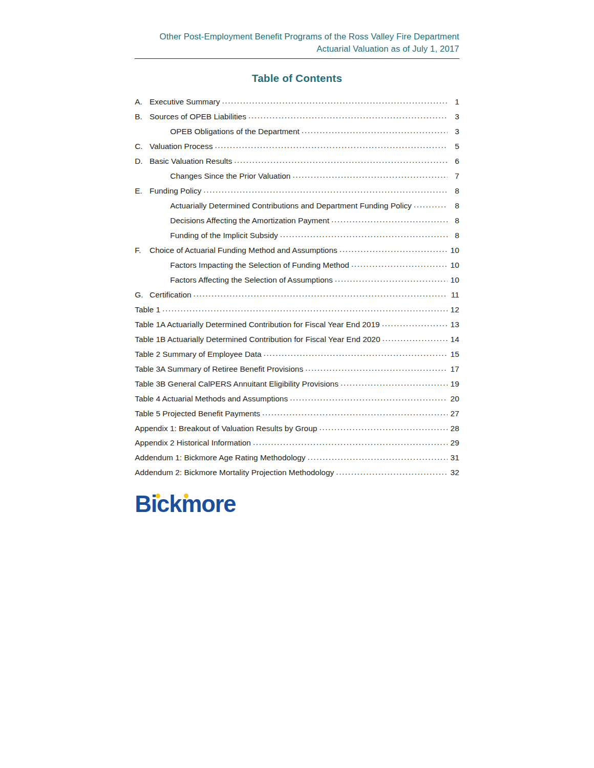Other Post-Employment Benefit Programs of the Ross Valley Fire Department
Actuarial Valuation as of July 1, 2017
Table of Contents
A. Executive Summary 1
B. Sources of OPEB Liabilities 3
OPEB Obligations of the Department 3
C. Valuation Process 5
D. Basic Valuation Results 6
Changes Since the Prior Valuation 7
E. Funding Policy 8
Actuarially Determined Contributions and Department Funding Policy 8
Decisions Affecting the Amortization Payment 8
Funding of the Implicit Subsidy 8
F. Choice of Actuarial Funding Method and Assumptions 10
Factors Impacting the Selection of Funding Method 10
Factors Affecting the Selection of Assumptions 10
G. Certification 11
Table 1 12
Table 1A Actuarially Determined Contribution for Fiscal Year End 2019 13
Table 1B Actuarially Determined Contribution for Fiscal Year End 2020 14
Table 2 Summary of Employee Data 15
Table 3A Summary of Retiree Benefit Provisions 17
Table 3B General CalPERS Annuitant Eligibility Provisions 19
Table 4 Actuarial Methods and Assumptions 20
Table 5 Projected Benefit Payments 27
Appendix 1: Breakout of Valuation Results by Group 28
Appendix 2 Historical Information 29
Addendum 1: Bickmore Age Rating Methodology 31
Addendum 2: Bickmore Mortality Projection Methodology 32
Bickmore